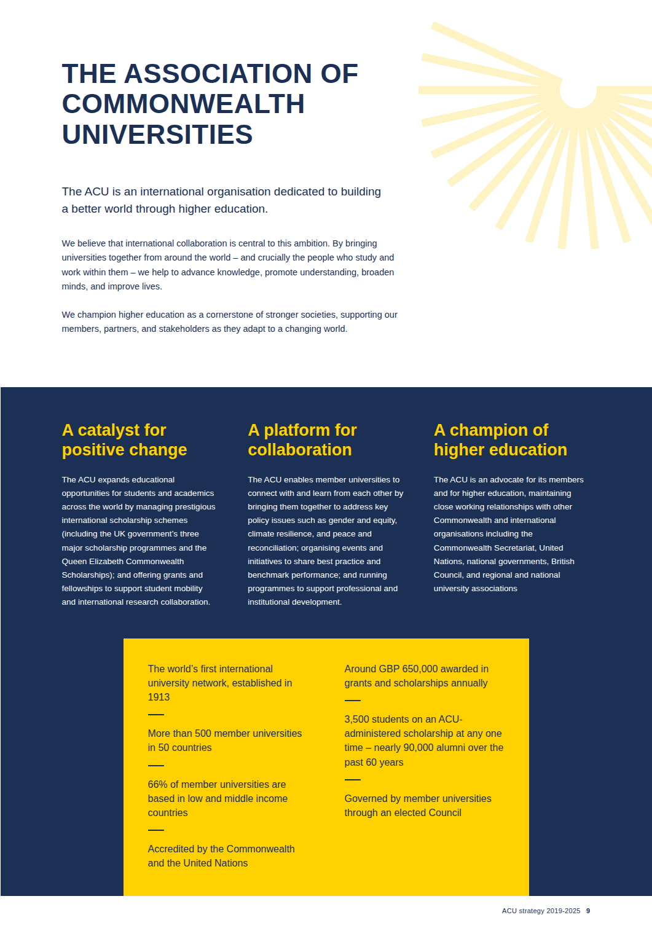The Association of
Commonwealth Universities
The ACU is an international organisation dedicated to building a better world through higher education.
We believe that international collaboration is central to this ambition. By bringing universities together from around the world – and crucially the people who study and work within them – we help to advance knowledge, promote understanding, broaden minds, and improve lives.
We champion higher education as a cornerstone of stronger societies, supporting our members, partners, and stakeholders as they adapt to a changing world.
A catalyst for positive change
The ACU expands educational opportunities for students and academics across the world by managing prestigious international scholarship schemes (including the UK government’s three major scholarship programmes and the Queen Elizabeth Commonwealth Scholarships); and offering grants and fellowships to support student mobility and international research collaboration.
A platform for collaboration
The ACU enables member universities to connect with and learn from each other by bringing them together to address key policy issues such as gender and equity, climate resilience, and peace and reconciliation; organising events and initiatives to share best practice and benchmark performance; and running programmes to support professional and institutional development.
A champion of higher education
The ACU is an advocate for its members and for higher education, maintaining close working relationships with other Commonwealth and international organisations including the Commonwealth Secretariat, United Nations, national governments, British Council, and regional and national university associations
The world’s first international university network, established in 1913
More than 500 member universities in 50 countries
66% of member universities are based in low and middle income countries
Accredited by the Commonwealth and the United Nations
Around GBP 650,000 awarded in grants and scholarships annually
3,500 students on an ACU-administered scholarship at any one time – nearly 90,000 alumni over the past 60 years
Governed by member universities through an elected Council
ACU strategy 2019-2025 9